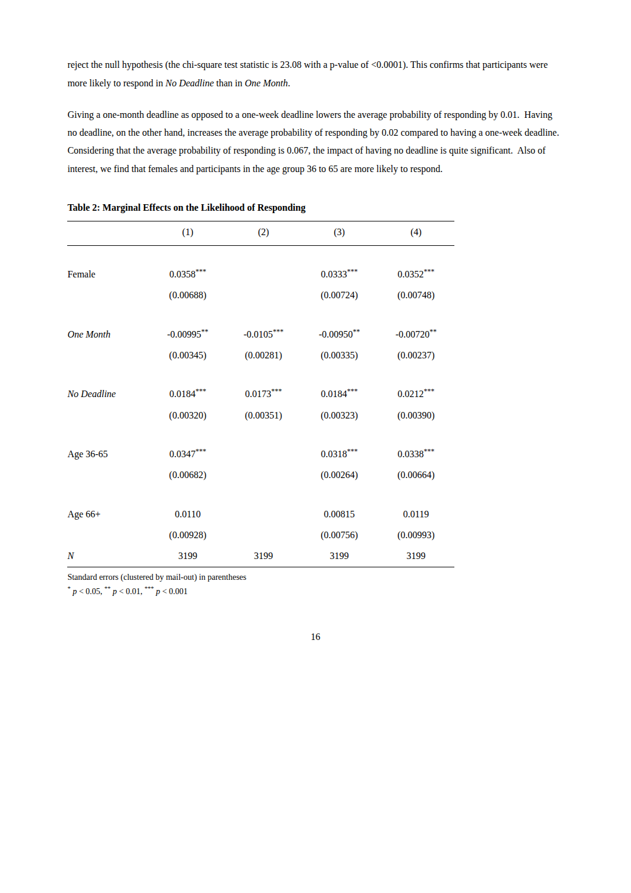reject the null hypothesis (the chi-square test statistic is 23.08 with a p-value of <0.0001). This confirms that participants were more likely to respond in No Deadline than in One Month.
Giving a one-month deadline as opposed to a one-week deadline lowers the average probability of responding by 0.01. Having no deadline, on the other hand, increases the average probability of responding by 0.02 compared to having a one-week deadline. Considering that the average probability of responding is 0.067, the impact of having no deadline is quite significant. Also of interest, we find that females and participants in the age group 36 to 65 are more likely to respond.
Table 2: Marginal Effects on the Likelihood of Responding
| | (1) | (2) | (3) | (4) |
| Female | 0.0358 *** | | 0.0333 *** | 0.0352 *** |
| | (0.00688) | | (0.00724) | (0.00748) |
| One Month | -0.00995 ** | -0.0105 *** | -0.00950 ** | -0.00720 ** |
| | (0.00345) | (0.00281) | (0.00335) | (0.00237) |
| No Deadline | 0.0184 *** | 0.0173 *** | 0.0184 *** | 0.0212 *** |
| | (0.00320) | (0.00351) | (0.00323) | (0.00390) |
| Age 36-65 | 0.0347 *** | | 0.0318 *** | 0.0338 *** |
| | (0.00682) | | (0.00264) | (0.00664) |
| Age 66+ | 0.0110 | | 0.00815 | 0.0119 |
| | (0.00928) | | (0.00756) | (0.00993) |
| N | 3199 | 3199 | 3199 | 3199 |
Standard errors (clustered by mail-out) in parentheses
* p < 0.05, ** p < 0.01, *** p < 0.001
16